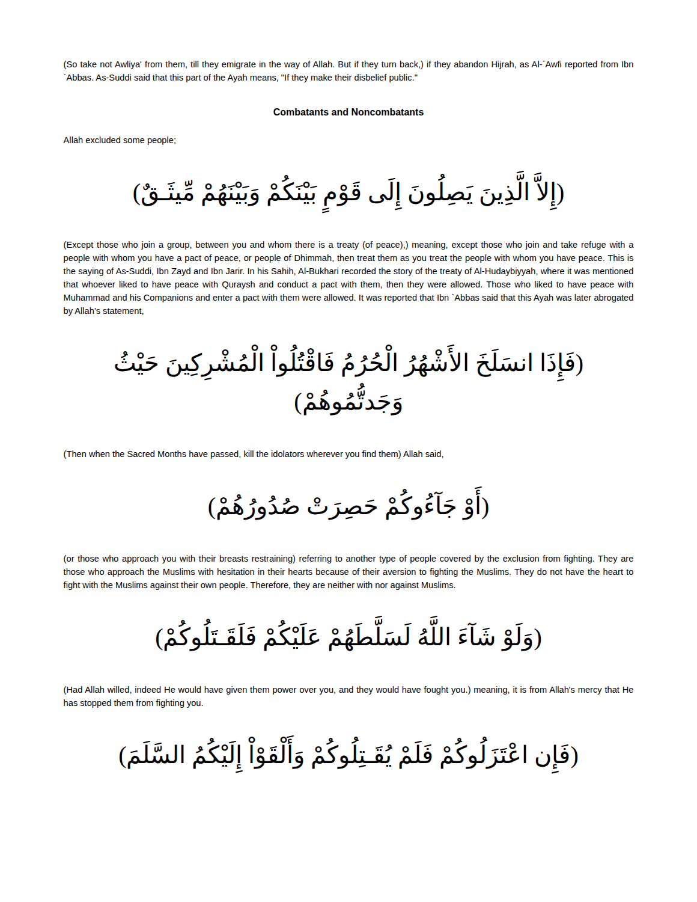(So take not Awliya' from them, till they emigrate in the way of Allah. But if they turn back,) if they abandon Hijrah, as Al-`Awfi reported from Ibn `Abbas. As-Suddi said that this part of the Ayah means, "If they make their disbelief public."
Combatants and Noncombatants
Allah excluded some people;
(إِلاَّ الَّذِينَ يَصِلُونَ إِلَى قَوْمٍ بَيْنَكُمْ وَبَيْنَهُمْ مِّيثَـقٌ)
(Except those who join a group, between you and whom there is a treaty (of peace),) meaning, except those who join and take refuge with a people with whom you have a pact of peace, or people of Dhimmah, then treat them as you treat the people with whom you have peace. This is the saying of As-Suddi, Ibn Zayd and Ibn Jarir. In his Sahih, Al-Bukhari recorded the story of the treaty of Al-Hudaybiyyah, where it was mentioned that whoever liked to have peace with Quraysh and conduct a pact with them, then they were allowed. Those who liked to have peace with Muhammad and his Companions and enter a pact with them were allowed. It was reported that Ibn `Abbas said that this Ayah was later abrogated by Allah's statement,
(فَإِذَا انسَلَخَ الأَشْهُرُ الْحُرُمُ فَاقْتُلُواْ الْمُشْرِكِينَ حَيْثُ وَجَدتُّمُوهُمْ)
(Then when the Sacred Months have passed, kill the idolators wherever you find them) Allah said,
(أَوْ جَآءُوكُمْ حَصِرَتْ صُدُورُهُمْ)
(or those who approach you with their breasts restraining) referring to another type of people covered by the exclusion from fighting. They are those who approach the Muslims with hesitation in their hearts because of their aversion to fighting the Muslims. They do not have the heart to fight with the Muslims against their own people. Therefore, they are neither with nor against Muslims.
(وَلَوْ شَآءَ اللَّهُ لَسَلَّطَهُمْ عَلَيْكُمْ فَلَقَـتَلُوكُمْ)
(Had Allah willed, indeed He would have given them power over you, and they would have fought you.) meaning, it is from Allah's mercy that He has stopped them from fighting you.
(فَإِن اعْتَزَلُوكُمْ فَلَمْ يُقَـتِلُوكُمْ وَأَلْقَوْاْ إِلَيْكُمُ السَّلَمَ)